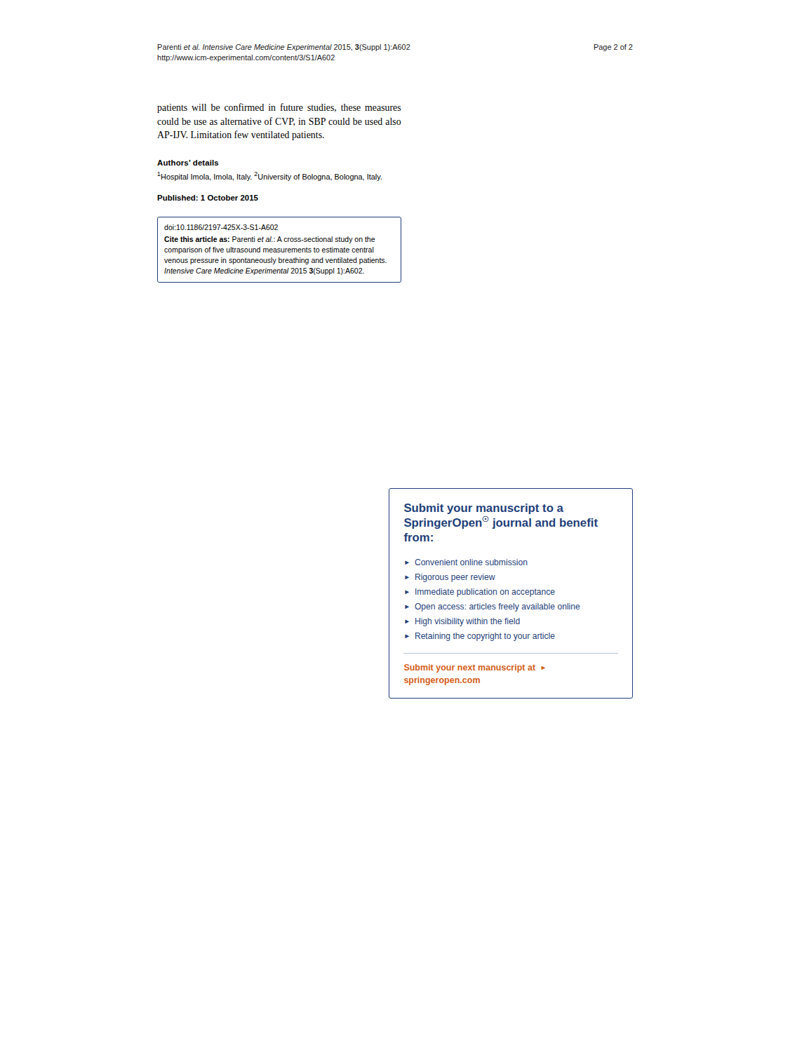Parenti et al. Intensive Care Medicine Experimental 2015, 3(Suppl 1):A602 http://www.icm-experimental.com/content/3/S1/A602
Page 2 of 2
patients will be confirmed in future studies, these measures could be use as alternative of CVP, in SBP could be used also AP-IJV. Limitation few ventilated patients.
Authors’ details
1Hospital Imola, Imola, Italy. 2University of Bologna, Bologna, Italy.
Published: 1 October 2015
doi:10.1186/2197-425X-3-S1-A602
Cite this article as: Parenti et al.: A cross-sectional study on the comparison of five ultrasound measurements to estimate central venous pressure in spontaneously breathing and ventilated patients. Intensive Care Medicine Experimental 2015 3(Suppl 1):A602.
Submit your manuscript to a SpringerOpen☉ journal and benefit from:
Convenient online submission
Rigorous peer review
Immediate publication on acceptance
Open access: articles freely available online
High visibility within the field
Retaining the copyright to your article
Submit your next manuscript at ► springeropen.com